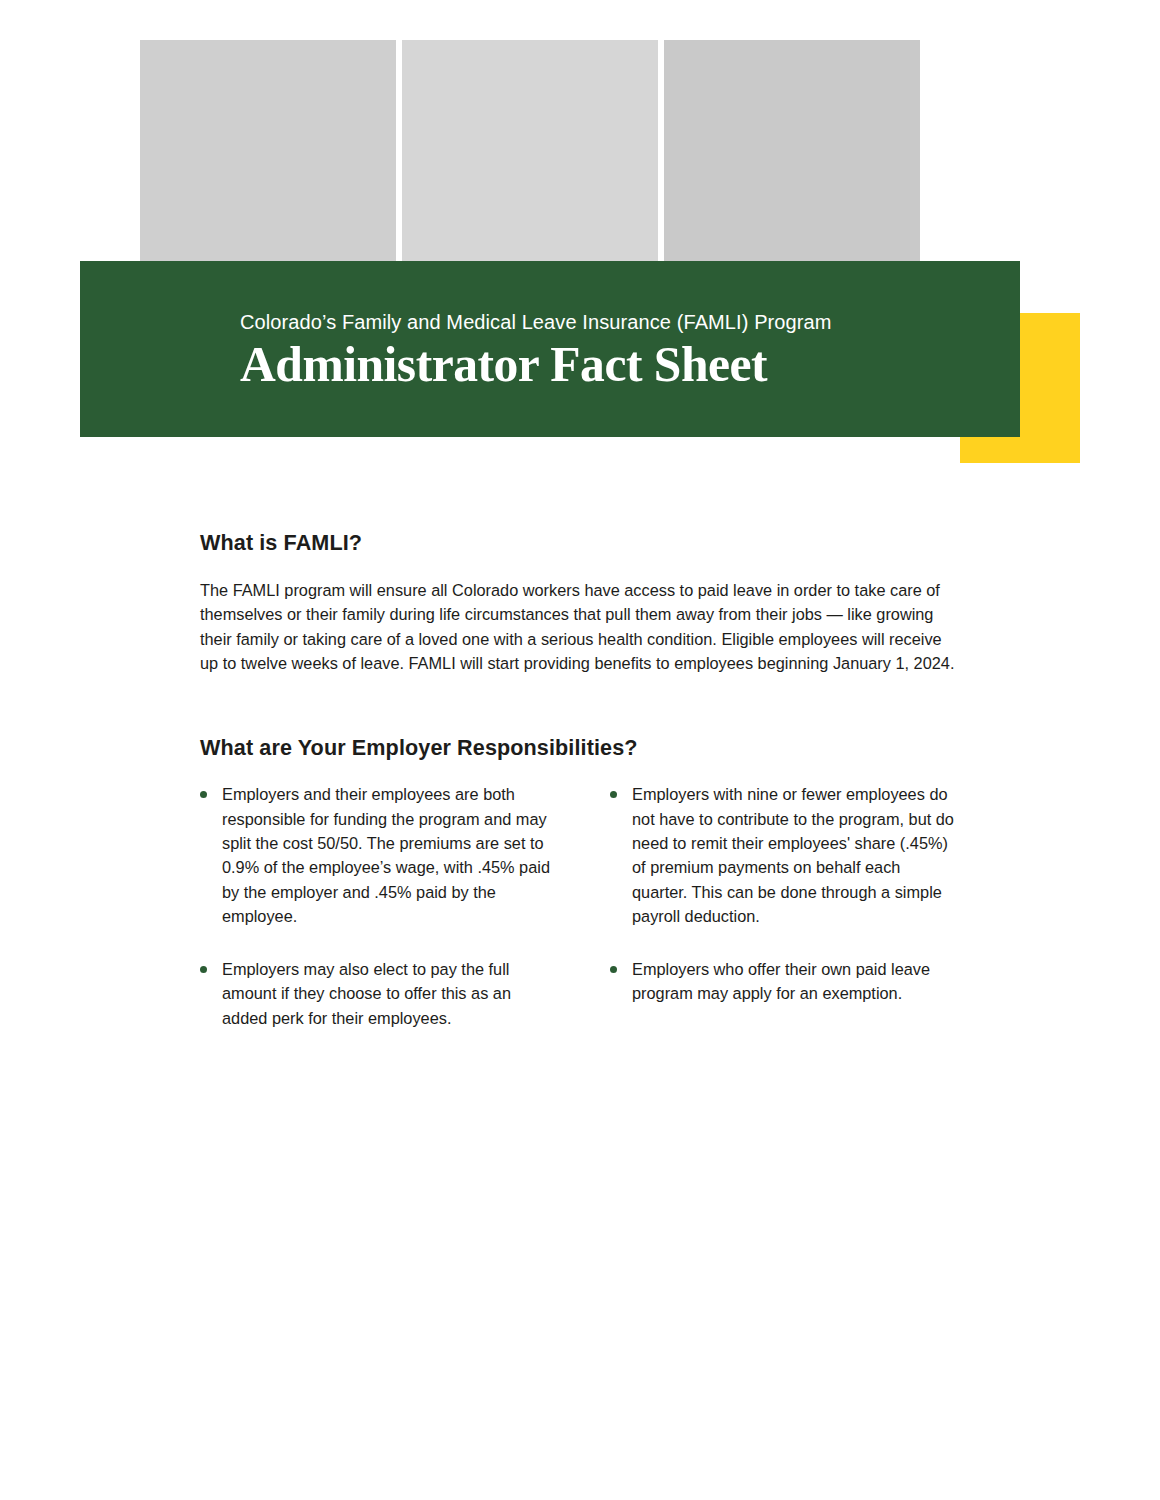Colorado’s Family and Medical Leave Insurance (FAMLI) Program
Administrator Fact Sheet
What is FAMLI?
The FAMLI program will ensure all Colorado workers have access to paid leave in order to take care of themselves or their family during life circumstances that pull them away from their jobs — like growing their family or taking care of a loved one with a serious health condition. Eligible employees will receive up to twelve weeks of leave. FAMLI will start providing benefits to employees beginning January 1, 2024.
What are Your Employer Responsibilities?
Employers and their employees are both responsible for funding the program and may split the cost 50/50. The premiums are set to 0.9% of the employee’s wage, with .45% paid by the employer and .45% paid by the employee.
Employers may also elect to pay the full amount if they choose to offer this as an added perk for their employees.
Employers with nine or fewer employees do not have to contribute to the program, but do need to remit their employees' share (.45%) of premium payments on behalf each quarter. This can be done through a simple payroll deduction.
Employers who offer their own paid leave program may apply for an exemption.